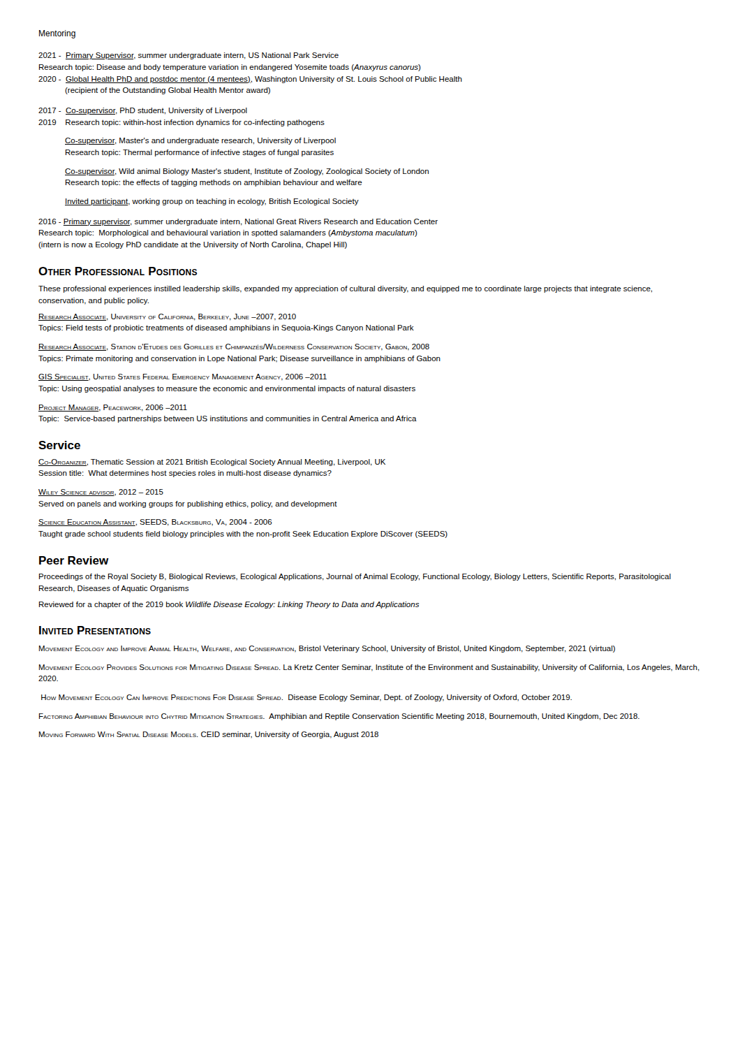Mentoring
2021 - Primary Supervisor, summer undergraduate intern, US National Park Service
Research topic: Disease and body temperature variation in endangered Yosemite toads (Anaxyrus canorus)
2020 - Global Health PhD and postdoc mentor (4 mentees), Washington University of St. Louis School of Public Health
(recipient of the Outstanding Global Health Mentor award)
2017 - Co-supervisor, PhD student, University of Liverpool
2019 Research topic: within-host infection dynamics for co-infecting pathogens
Co-supervisor, Master's and undergraduate research, University of Liverpool
Research topic: Thermal performance of infective stages of fungal parasites
Co-supervisor, Wild animal Biology Master's student, Institute of Zoology, Zoological Society of London
Research topic: the effects of tagging methods on amphibian behaviour and welfare
Invited participant, working group on teaching in ecology, British Ecological Society
2016 - Primary supervisor, summer undergraduate intern, National Great Rivers Research and Education Center
Research topic: Morphological and behavioural variation in spotted salamanders (Ambystoma maculatum)
(intern is now a Ecology PhD candidate at the University of North Carolina, Chapel Hill)
Other Professional Positions
These professional experiences instilled leadership skills, expanded my appreciation of cultural diversity, and equipped me to coordinate large projects that integrate science, conservation, and public policy.
Research Associate, University of California, Berkeley, June –2007, 2010
Topics: Field tests of probiotic treatments of diseased amphibians in Sequoia-Kings Canyon National Park
Research Associate, Station d'Etudes des Gorilles et Chimpanzés/Wilderness Conservation Society, Gabon, 2008
Topics: Primate monitoring and conservation in Lope National Park; Disease surveillance in amphibians of Gabon
GIS Specialist, United States Federal Emergency Management Agency, 2006 –2011
Topic: Using geospatial analyses to measure the economic and environmental impacts of natural disasters
Project Manager, Peacework, 2006 –2011
Topic: Service-based partnerships between US institutions and communities in Central America and Africa
Service
Co-Organizer, Thematic Session at 2021 British Ecological Society Annual Meeting, Liverpool, UK
Session title: What determines host species roles in multi-host disease dynamics?
Wiley Science advisor, 2012 – 2015
Served on panels and working groups for publishing ethics, policy, and development
Science Education Assistant, SEEDS, Blacksburg, Va, 2004 - 2006
Taught grade school students field biology principles with the non-profit Seek Education Explore DiScover (SEEDS)
Peer Review
Proceedings of the Royal Society B, Biological Reviews, Ecological Applications, Journal of Animal Ecology, Functional Ecology, Biology Letters, Scientific Reports, Parasitological Research, Diseases of Aquatic Organisms
Reviewed for a chapter of the 2019 book Wildlife Disease Ecology: Linking Theory to Data and Applications
Invited Presentations
Movement Ecology and Improve Animal Health, Welfare, and Conservation, Bristol Veterinary School, University of Bristol, United Kingdom, September, 2021 (virtual)
Movement Ecology Provides Solutions for Mitigating Disease Spread. La Kretz Center Seminar, Institute of the Environment and Sustainability, University of California, Los Angeles, March, 2020.
How Movement Ecology Can Improve Predictions For Disease Spread. Disease Ecology Seminar, Dept. of Zoology, University of Oxford, October 2019.
Factoring Amphibian Behaviour into Chytrid Mitigation Strategies. Amphibian and Reptile Conservation Scientific Meeting 2018, Bournemouth, United Kingdom, Dec 2018.
Moving Forward With Spatial Disease Models. CEID seminar, University of Georgia, August 2018